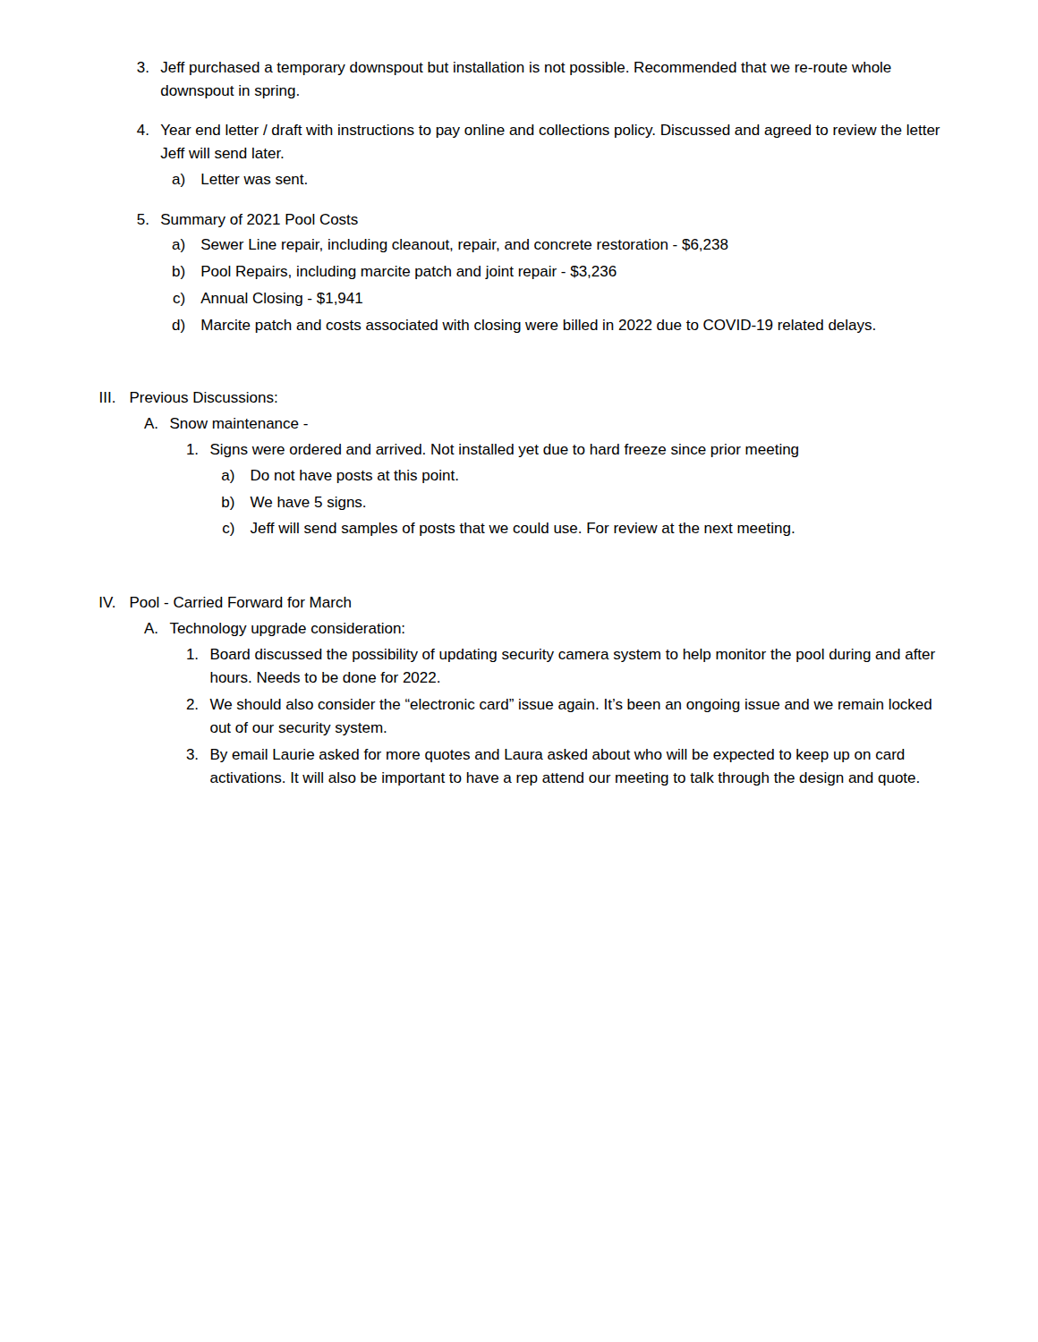Jeff purchased a temporary downspout but installation is not possible. Recommended that we re-route whole downspout in spring.
Year end letter / draft with instructions to pay online and collections policy. Discussed and agreed to review the letter Jeff will send later.
Letter was sent.
Summary of 2021 Pool Costs
Sewer Line repair, including cleanout, repair, and concrete restoration - $6,238
Pool Repairs, including marcite patch and joint repair - $3,236
Annual Closing - $1,941
Marcite patch and costs associated with closing were billed in 2022 due to COVID-19 related delays.
Previous Discussions:
Snow maintenance -
Signs were ordered and arrived. Not installed yet due to hard freeze since prior meeting
Do not have posts at this point.
We have 5 signs.
Jeff will send samples of posts that we could use. For review at the next meeting.
Pool - Carried Forward for March
Technology upgrade consideration:
Board discussed the possibility of updating security camera system to help monitor the pool during and after hours. Needs to be done for 2022.
We should also consider the “electronic card” issue again. It’s been an ongoing issue and we remain locked out of our security system.
By email Laurie asked for more quotes and Laura asked about who will be expected to keep up on card activations. It will also be important to have a rep attend our meeting to talk through the design and quote.